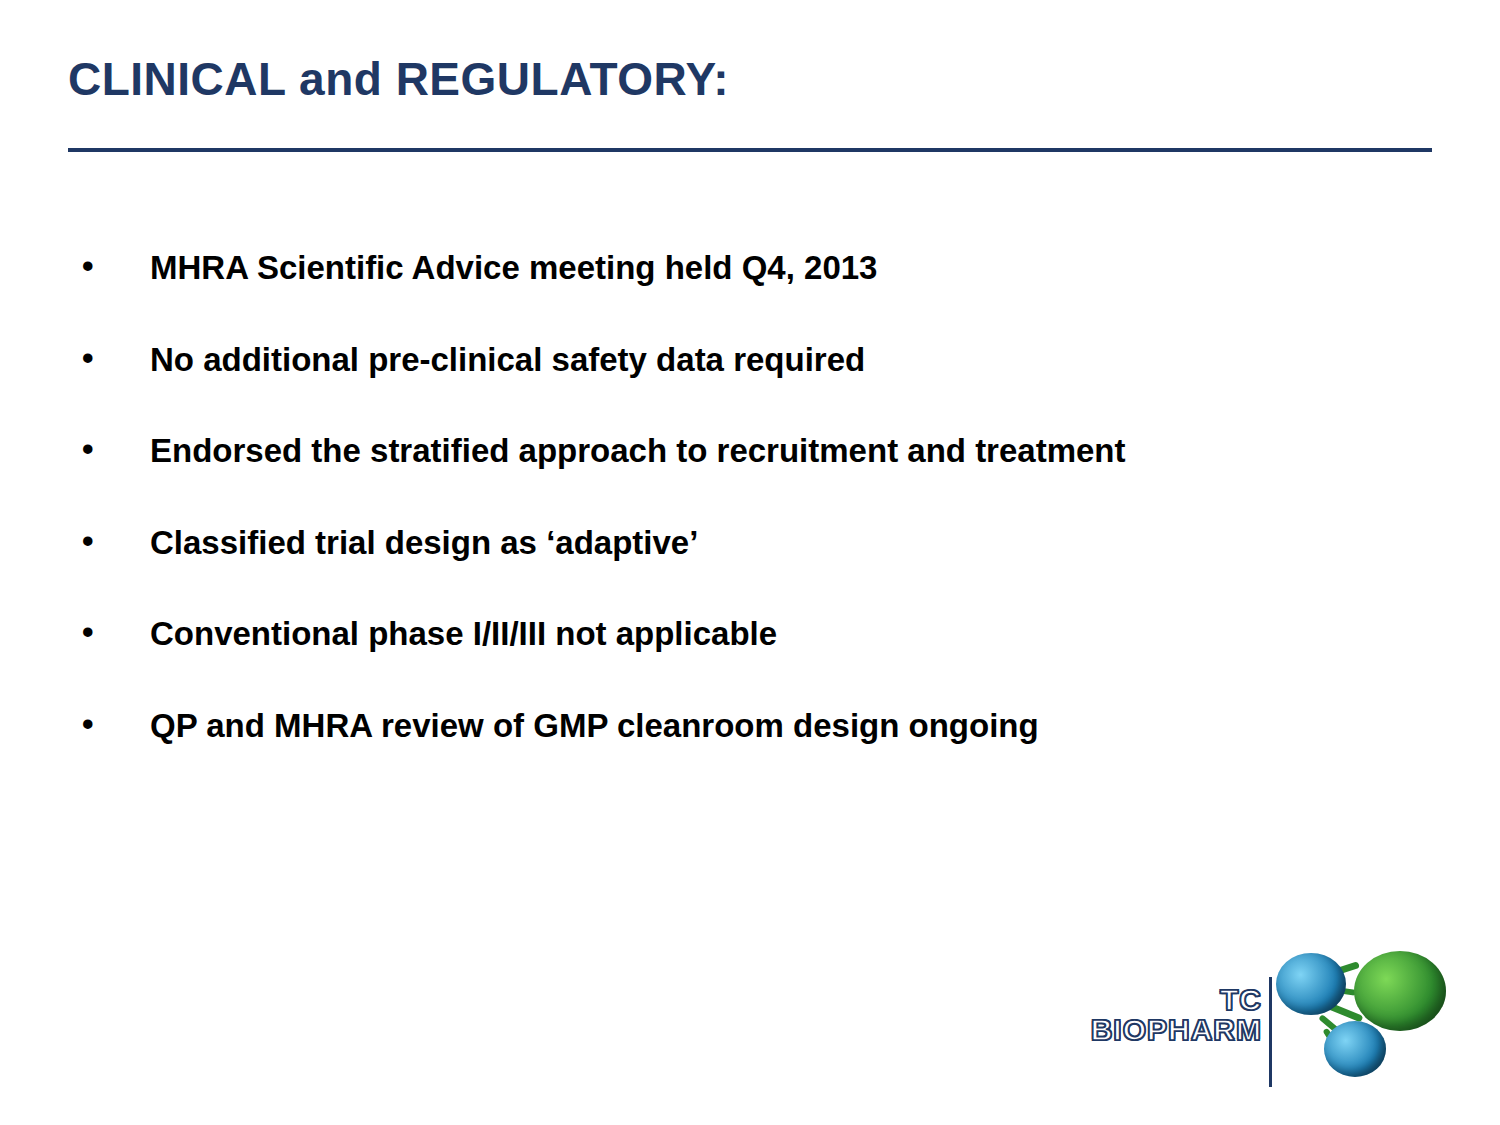CLINICAL and REGULATORY:
MHRA Scientific Advice meeting held Q4, 2013
No additional pre-clinical safety data required
Endorsed the stratified approach to recruitment and treatment
Classified trial design as ‘adaptive’
Conventional phase I/II/III not applicable
QP and MHRA review of GMP cleanroom design ongoing
TC
BIOPHARM